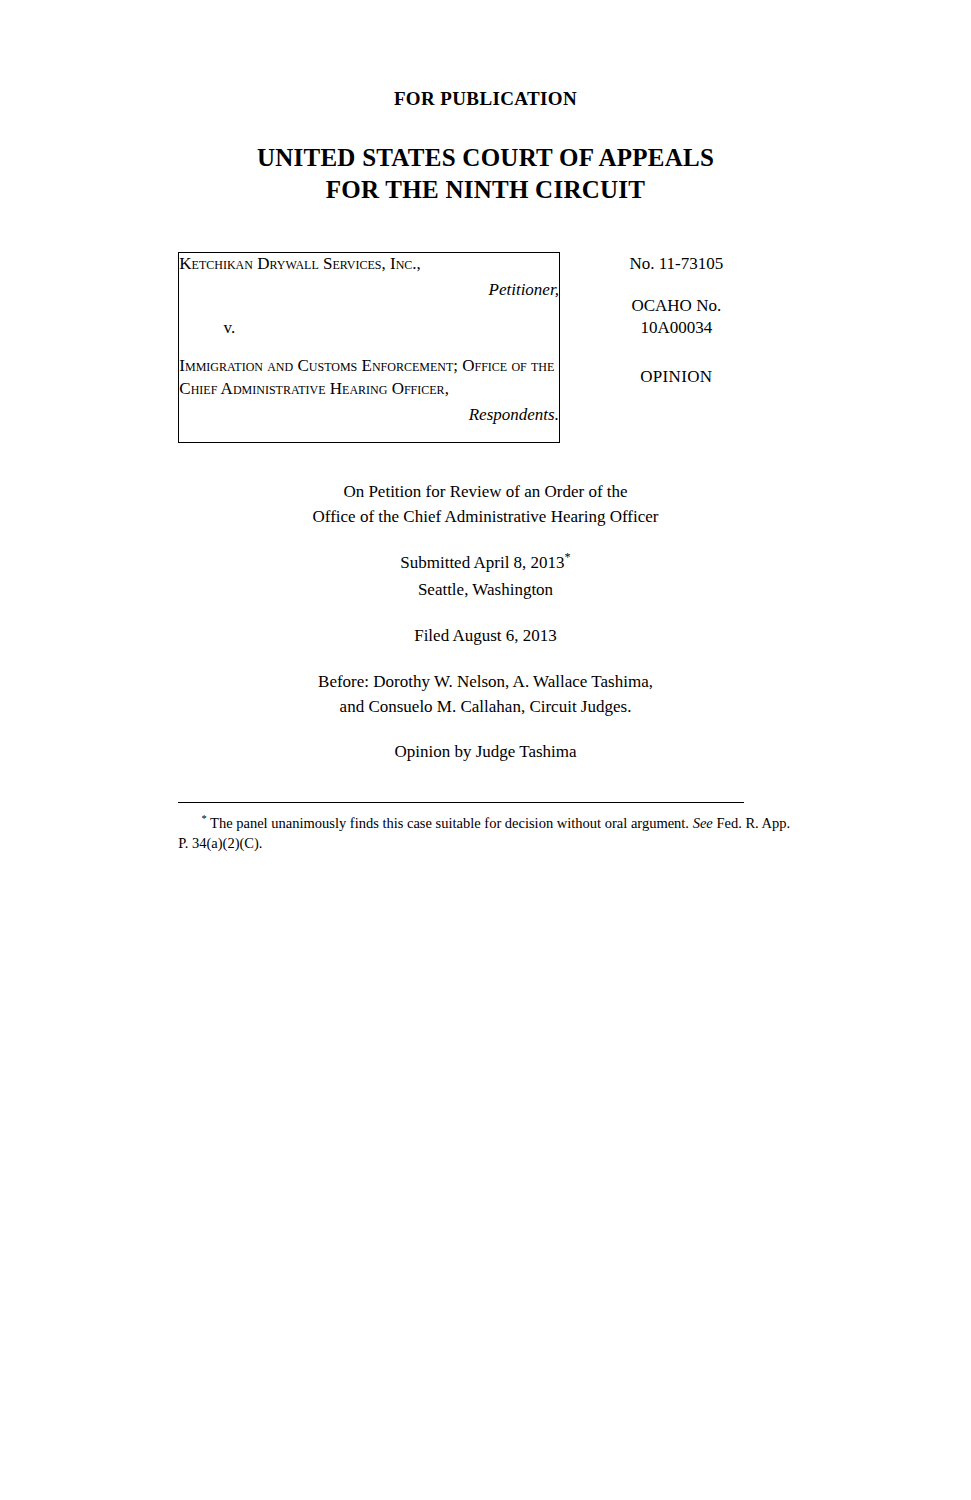FOR PUBLICATION
UNITED STATES COURT OF APPEALS
FOR THE NINTH CIRCUIT
| Ketchikan Drywall Services, Inc. , Petitioner, v. Immigration and Customs Enforcement; Office of the Chief Administrative Hearing Officer , Respondents. | No. 11-73105 OCAHO No. 10A00034 OPINION |
On Petition for Review of an Order of the
Office of the Chief Administrative Hearing Officer
Submitted April 8, 2013*
Seattle, Washington
Filed August 6, 2013
Before: Dorothy W. Nelson, A. Wallace Tashima,
and Consuelo M. Callahan, Circuit Judges.
Opinion by Judge Tashima
* The panel unanimously finds this case suitable for decision without oral argument. See Fed. R. App. P. 34(a)(2)(C).